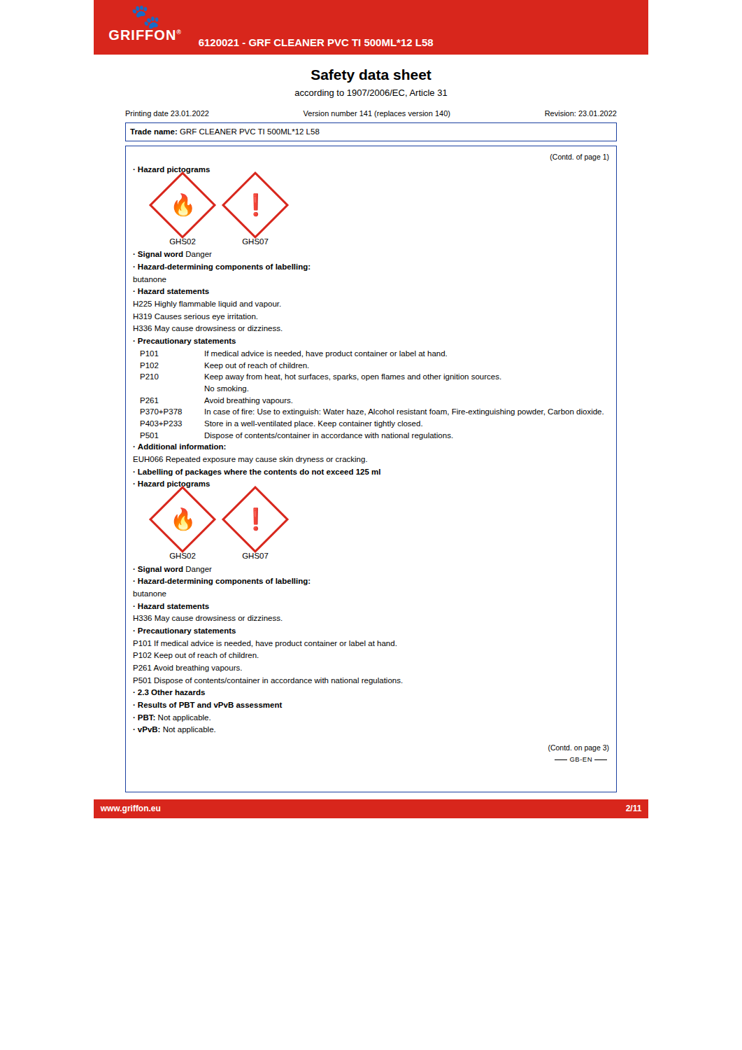🐾
GRIFFON®
6120021 - GRF CLEANER PVC TI 500ML*12 L58
Safety data sheet
according to 1907/2006/EC, Article 31
Printing date 23.01.2022 Version number 141 (replaces version 140) Revision: 23.01.2022
Trade name: GRF CLEANER PVC TI 500ML*12 L58
(Contd. of page 1)
·Hazard pictograms
🔥
GHS02
❗
GHS07
·Signal word Danger
·Hazard-determining components of labelling:
butanone
·Hazard statements
H225 Highly flammable liquid and vapour.
H319 Causes serious eye irritation.
H336 May cause drowsiness or dizziness.
·Precautionary statements
| P101 | If medical advice is needed, have product container or label at hand. |
| P102 | Keep out of reach of children. |
| P210 | Keep away from heat, hot surfaces, sparks, open flames and other ignition sources. No smoking. |
| P261 | Avoid breathing vapours. |
| P370+P378 | In case of fire: Use to extinguish: Water haze, Alcohol resistant foam, Fire-extinguishing powder, Carbon dioxide. |
| P403+P233 | Store in a well-ventilated place. Keep container tightly closed. |
| P501 | Dispose of contents/container in accordance with national regulations. |
·Additional information:
EUH066 Repeated exposure may cause skin dryness or cracking.
·Labelling of packages where the contents do not exceed 125 ml
·Hazard pictograms
🔥
GHS02
❗
GHS07
·Signal word Danger
·Hazard-determining components of labelling:
butanone
·Hazard statements
H336 May cause drowsiness or dizziness.
·Precautionary statements
P101 If medical advice is needed, have product container or label at hand.
P102 Keep out of reach of children.
P261 Avoid breathing vapours.
P501 Dispose of contents/container in accordance with national regulations.
·2.3 Other hazards
·Results of PBT and vPvB assessment
·PBT: Not applicable.
·vPvB: Not applicable.
(Contd. on page 3)
GB-EN
www.griffon.eu 2/11